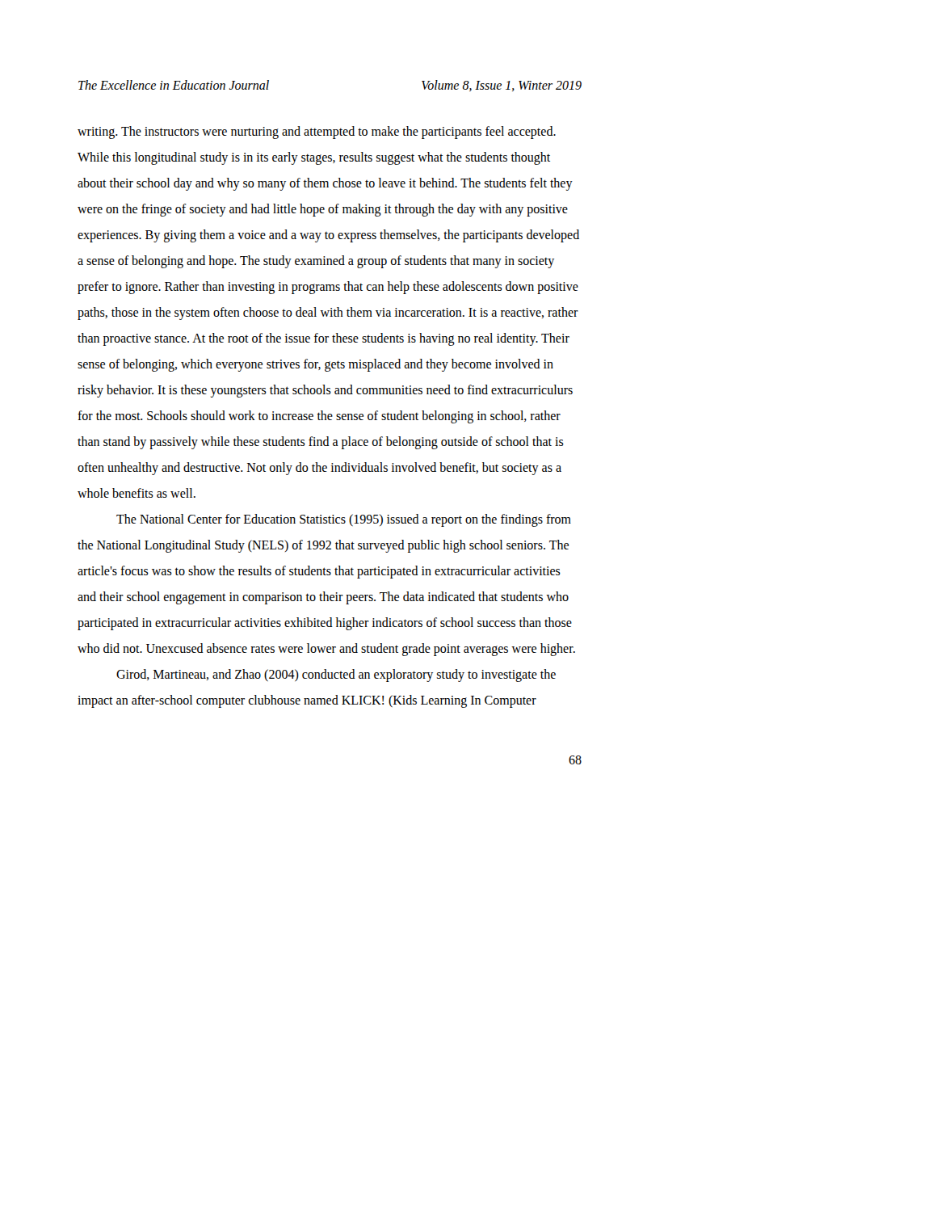The Excellence in Education Journal Volume 8, Issue 1, Winter 2019
writing. The instructors were nurturing and attempted to make the participants feel accepted. While this longitudinal study is in its early stages, results suggest what the students thought about their school day and why so many of them chose to leave it behind. The students felt they were on the fringe of society and had little hope of making it through the day with any positive experiences. By giving them a voice and a way to express themselves, the participants developed a sense of belonging and hope. The study examined a group of students that many in society prefer to ignore. Rather than investing in programs that can help these adolescents down positive paths, those in the system often choose to deal with them via incarceration. It is a reactive, rather than proactive stance. At the root of the issue for these students is having no real identity. Their sense of belonging, which everyone strives for, gets misplaced and they become involved in risky behavior. It is these youngsters that schools and communities need to find extracurriculurs for the most. Schools should work to increase the sense of student belonging in school, rather than stand by passively while these students find a place of belonging outside of school that is often unhealthy and destructive. Not only do the individuals involved benefit, but society as a whole benefits as well.
The National Center for Education Statistics (1995) issued a report on the findings from the National Longitudinal Study (NELS) of 1992 that surveyed public high school seniors. The article's focus was to show the results of students that participated in extracurricular activities and their school engagement in comparison to their peers. The data indicated that students who participated in extracurricular activities exhibited higher indicators of school success than those who did not. Unexcused absence rates were lower and student grade point averages were higher.
Girod, Martineau, and Zhao (2004) conducted an exploratory study to investigate the impact an after-school computer clubhouse named KLICK! (Kids Learning In Computer
68